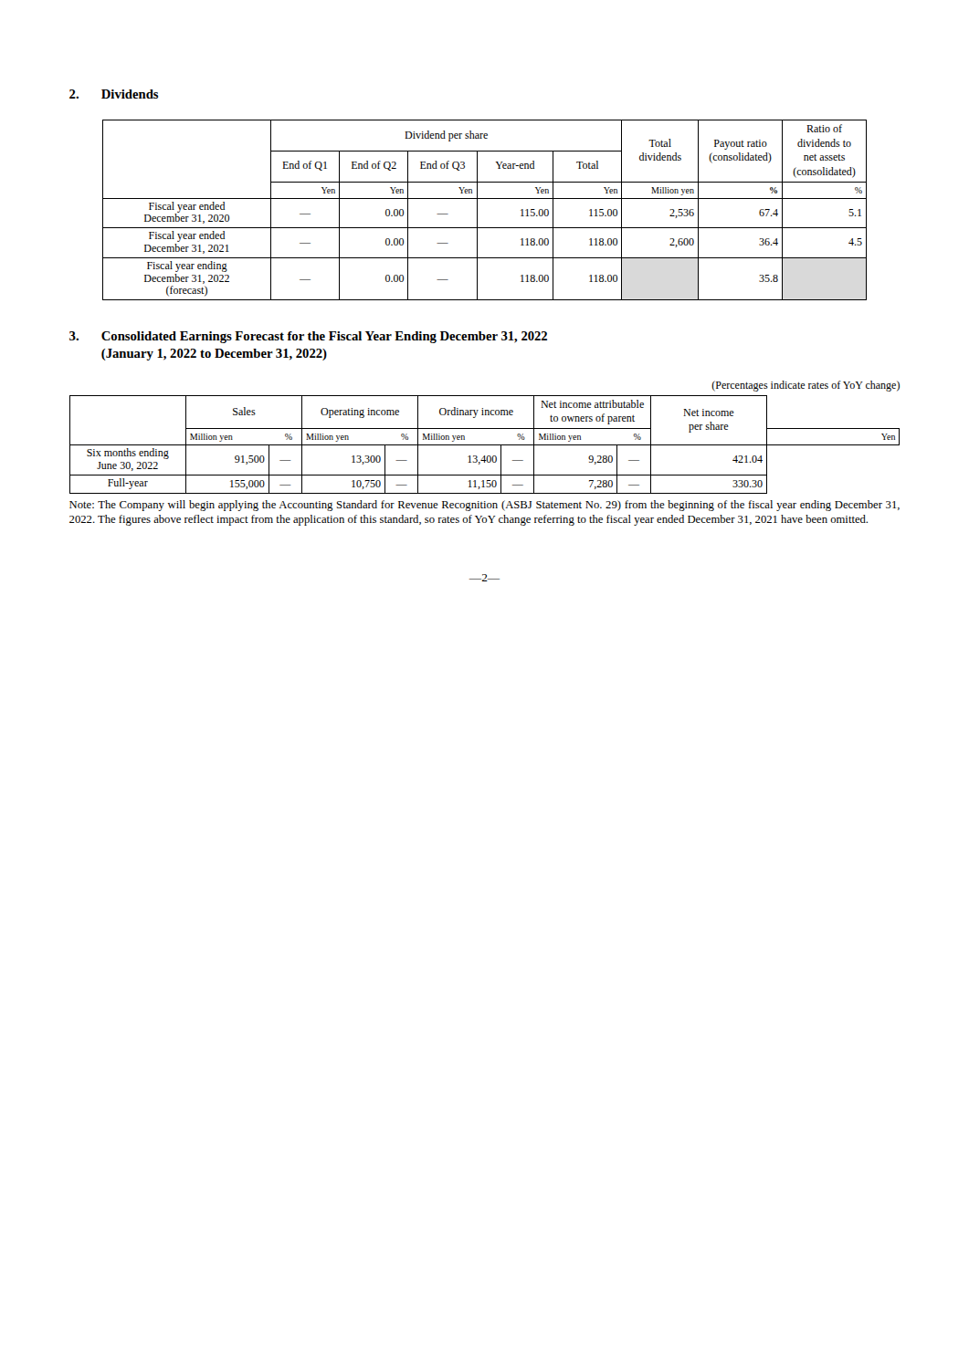2. Dividends
| | Dividend per share | Total dividends | Payout ratio (consolidated) | Ratio of dividends to net assets (consolidated) |
| --- | --- | --- | --- | --- |
| End of Q1 | End of Q2 | End of Q3 | Year-end | Total |
| Yen | Yen | Yen | Yen | Yen | Million yen | % | % |
| Fiscal year ended December 31, 2020 | — | 0.00 | — | 115.00 | 115.00 | 2,536 | 67.4 | 5.1 |
| Fiscal year ended December 31, 2021 | — | 0.00 | — | 118.00 | 118.00 | 2,600 | 36.4 | 4.5 |
| Fiscal year ending December 31, 2022 (forecast) | — | 0.00 | — | 118.00 | 118.00 | | 35.8 | |
3. Consolidated Earnings Forecast for the Fiscal Year Ending December 31, 2022
(January 1, 2022 to December 31, 2022)
(Percentages indicate rates of YoY change)
| | Sales | Operating income | Ordinary income | Net income attributable to owners of parent | Net income per share |
| --- | --- | --- | --- | --- | --- |
| Million yen % | Million yen % | Million yen % | Million yen % | Yen |
| Six months ending June 30, 2022 | 91,500 | — | 13,300 | — | 13,400 | — | 9,280 | — | 421.04 |
| Full-year | 155,000 | — | 10,750 | — | 11,150 | — | 7,280 | — | 330.30 |
Note: The Company will begin applying the Accounting Standard for Revenue Recognition (ASBJ Statement No. 29) from the beginning of the fiscal year ending December 31, 2022. The figures above reflect impact from the application of this standard, so rates of YoY change referring to the fiscal year ended December 31, 2021 have been omitted.
—2—